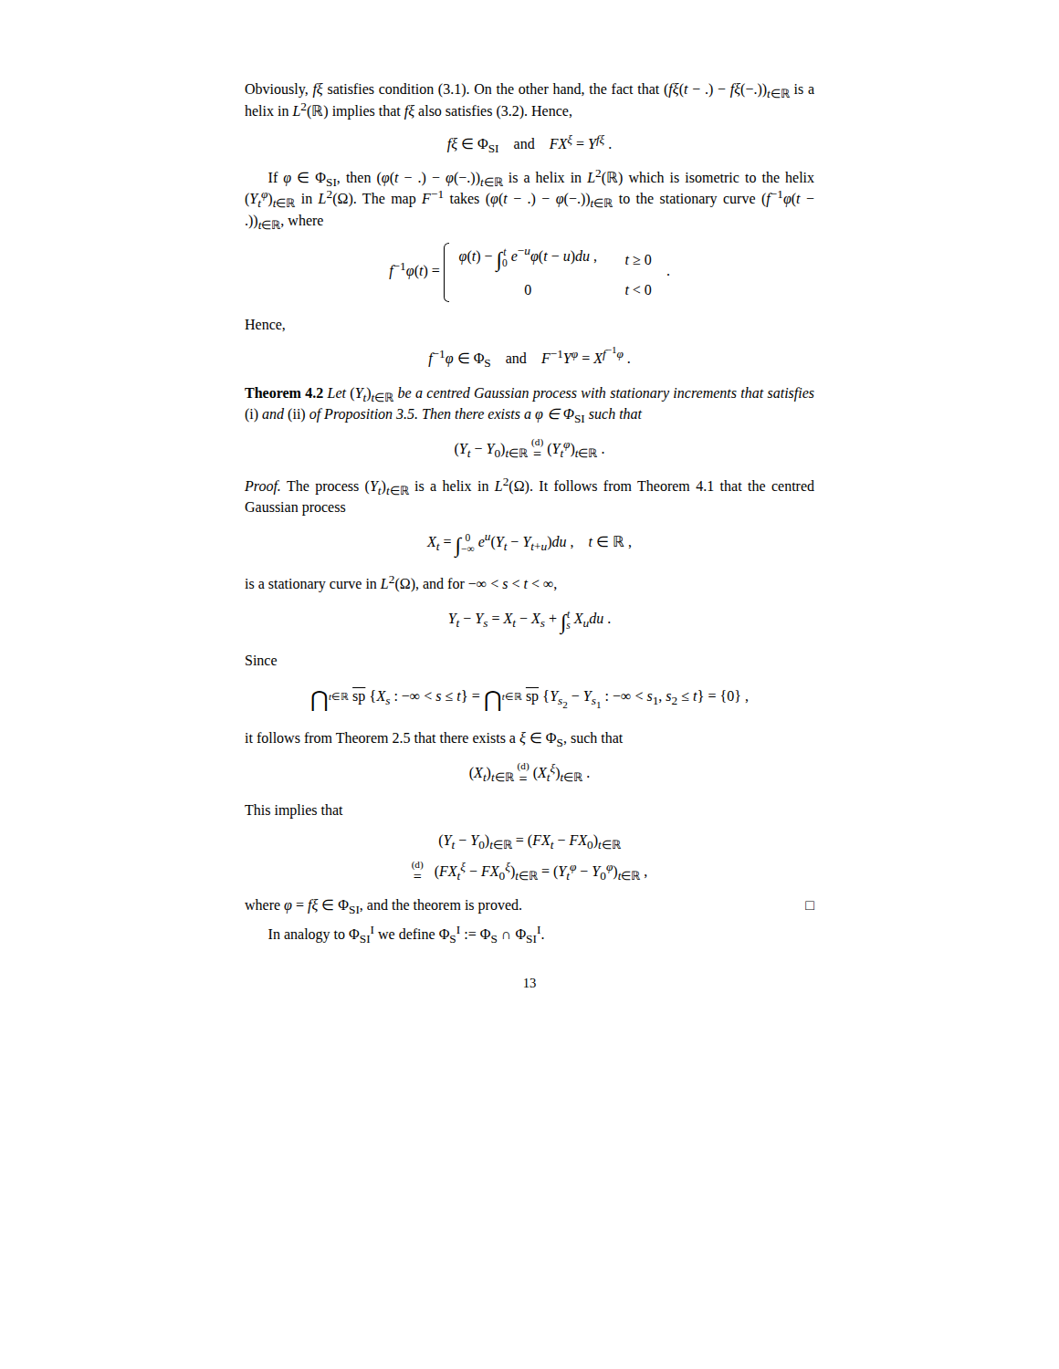Obviously, fξ satisfies condition (3.1). On the other hand, the fact that (fξ(t − .) − fξ(−.))t∈ℝ is a helix in L2(ℝ) implies that fξ also satisfies (3.2). Hence,
fξ ∈ ΦSI and FXξ = Yfξ .
If φ ∈ ΦSI, then (φ(t − .) − φ(−.))t∈ℝ is a helix in L2(ℝ) which is isometric to the helix (Ytφ)t∈ℝ in L2(Ω). The map F−1 takes (φ(t − .) − φ(−.))t∈ℝ to the stationary curve (f−1φ(t − .))t∈ℝ, where
f−1φ(t) =
| φ ( t ) − ∫ t 0 e − u φ ( t − u ) du , | t ≥ 0 |
| 0 | t < 0 |
.
Hence,
f−1φ ∈ ΦS and F−1Yφ = Xf−1φ .
Theorem 4.2 Let (Yt)t∈ℝ be a centred Gaussian process with stationary increments that satisfies (i) and (ii) of Proposition 3.5. Then there exists a φ ∈ ΦSI such that
(Yt − Y0)t∈ℝ (d)= (Ytφ)t∈ℝ .
Proof. The process (Yt)t∈ℝ is a helix in L2(Ω). It follows from Theorem 4.1 that the centred Gaussian process
Xt = ∫0−∞ eu(Yt − Yt+u)du , t ∈ ℝ ,
is a stationary curve in L2(Ω), and for −∞ < s < t < ∞,
Yt − Ys = Xt − Xs + ∫ts Xudu .
Since
⋂t∈ℝ sp {Xs : −∞ < s ≤ t} = ⋂t∈ℝ sp {Ys2 − Ys1 : −∞ < s1, s2 ≤ t} = {0} ,
it follows from Theorem 2.5 that there exists a ξ ∈ ΦS, such that
(Xt)t∈ℝ (d)= (Xtξ)t∈ℝ .
This implies that
(Yt − Y0)t∈ℝ = (FXt − FX0)t∈ℝ
(d)= (FXtξ − FX0ξ)t∈ℝ = (Ytφ − Y0φ)t∈ℝ ,
where φ = fξ ∈ ΦSI, and the theorem is proved. □
In analogy to ΦSII we define ΦSI := ΦS ∩ ΦSII.
13